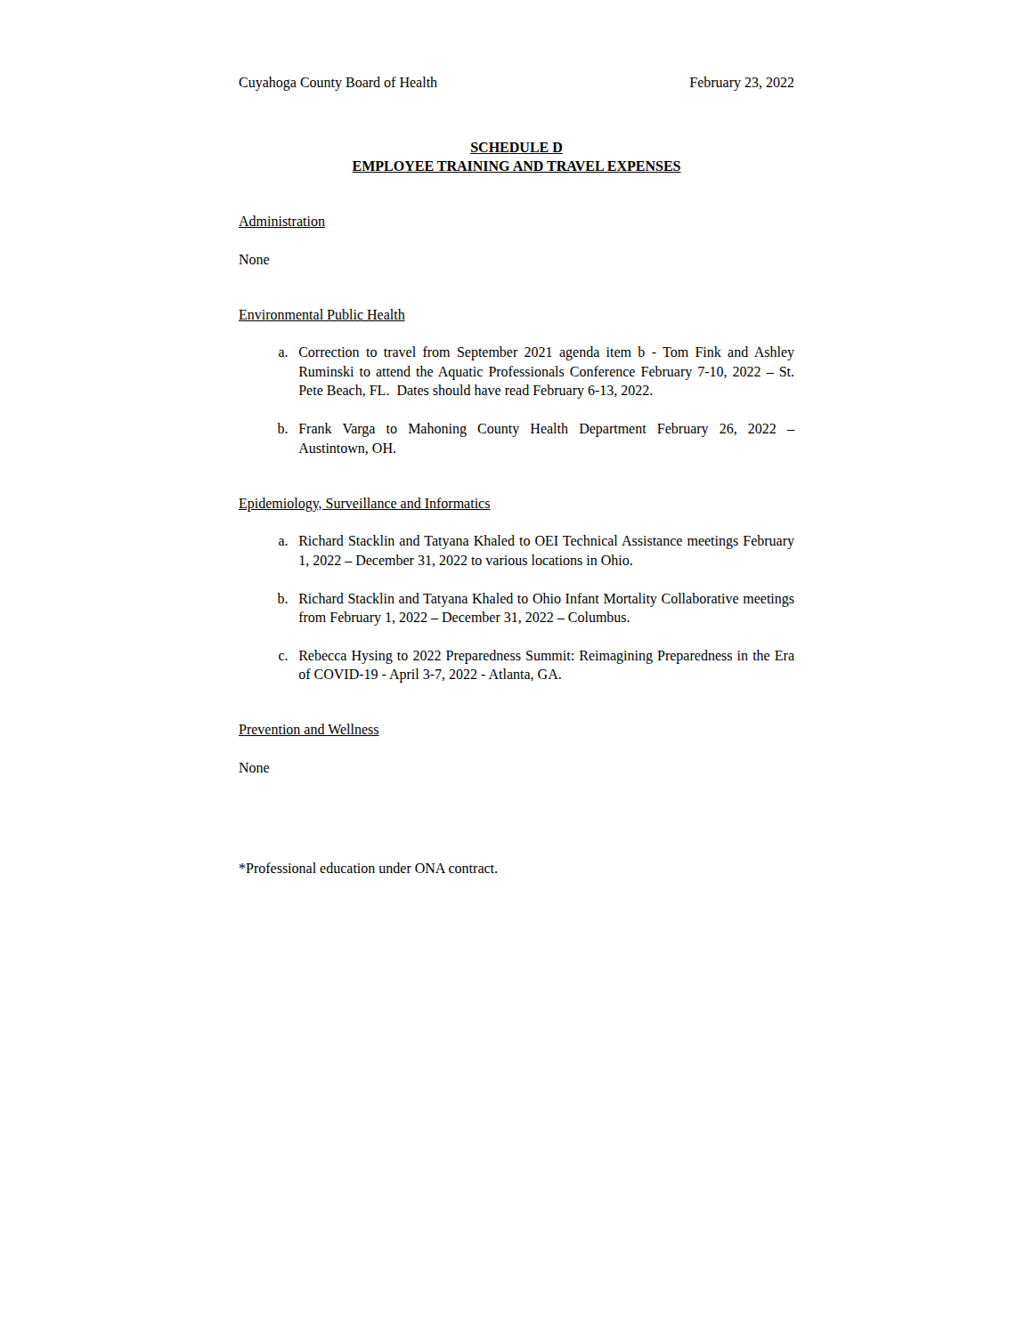Cuyahoga County Board of Health
February 23, 2022
SCHEDULE D EMPLOYEE TRAINING AND TRAVEL EXPENSES
Administration
None
Environmental Public Health
Correction to travel from September 2021 agenda item b - Tom Fink and Ashley Ruminski to attend the Aquatic Professionals Conference February 7-10, 2022 – St. Pete Beach, FL. Dates should have read February 6-13, 2022.
Frank Varga to Mahoning County Health Department February 26, 2022 – Austintown, OH.
Epidemiology, Surveillance and Informatics
Richard Stacklin and Tatyana Khaled to OEI Technical Assistance meetings February 1, 2022 – December 31, 2022 to various locations in Ohio.
Richard Stacklin and Tatyana Khaled to Ohio Infant Mortality Collaborative meetings from February 1, 2022 – December 31, 2022 – Columbus.
Rebecca Hysing to 2022 Preparedness Summit: Reimagining Preparedness in the Era of COVID-19 - April 3-7, 2022 - Atlanta, GA.
Prevention and Wellness
None
*Professional education under ONA contract.